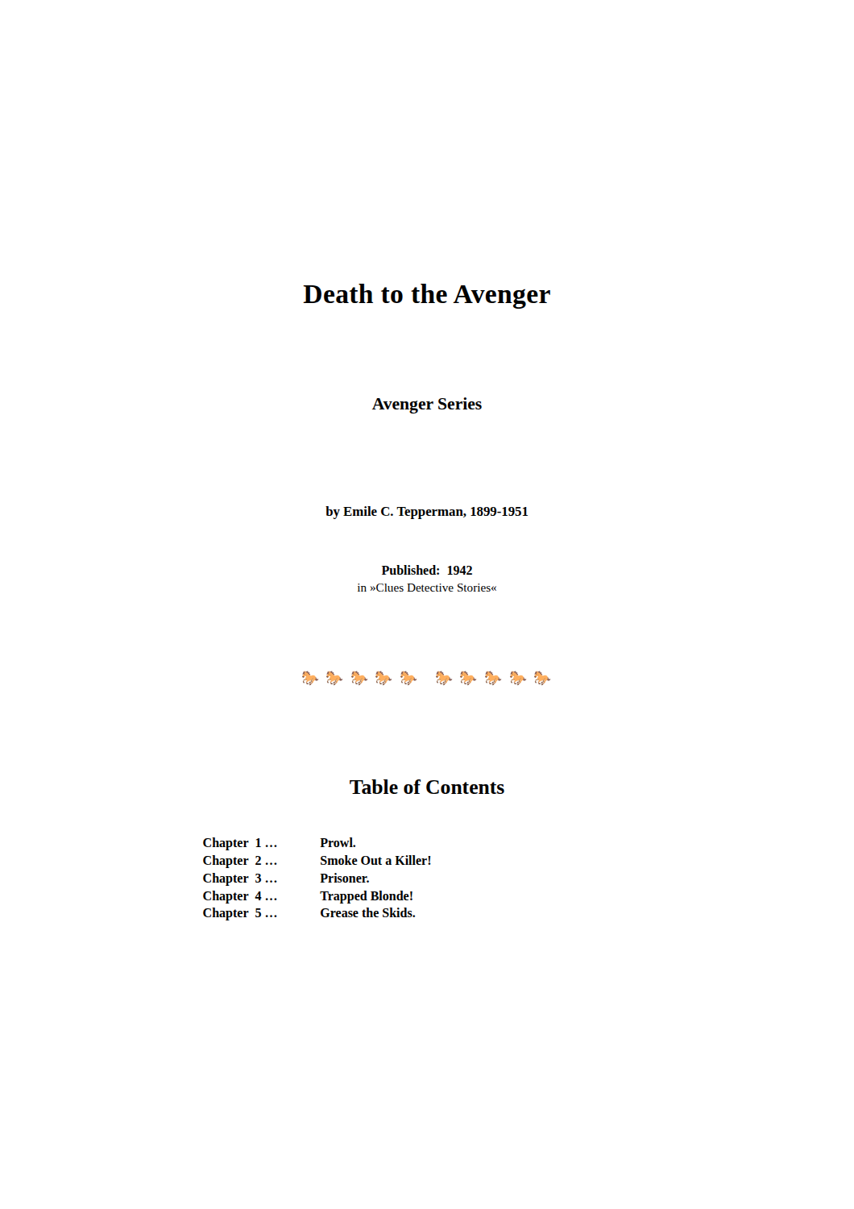Death to the Avenger
Avenger Series
by Emile C. Tepperman, 1899-1951
Published: 1942 in »Clues Detective Stories«
🐎 🐎 🐎 🐎 🐎 🐎 🐎 🐎 🐎 🐎
Table of Contents
| Chapter 1 … | Prowl. |
| Chapter 2 … | Smoke Out a Killer! |
| Chapter 3 … | Prisoner. |
| Chapter 4 … | Trapped Blonde! |
| Chapter 5 … | Grease the Skids. |